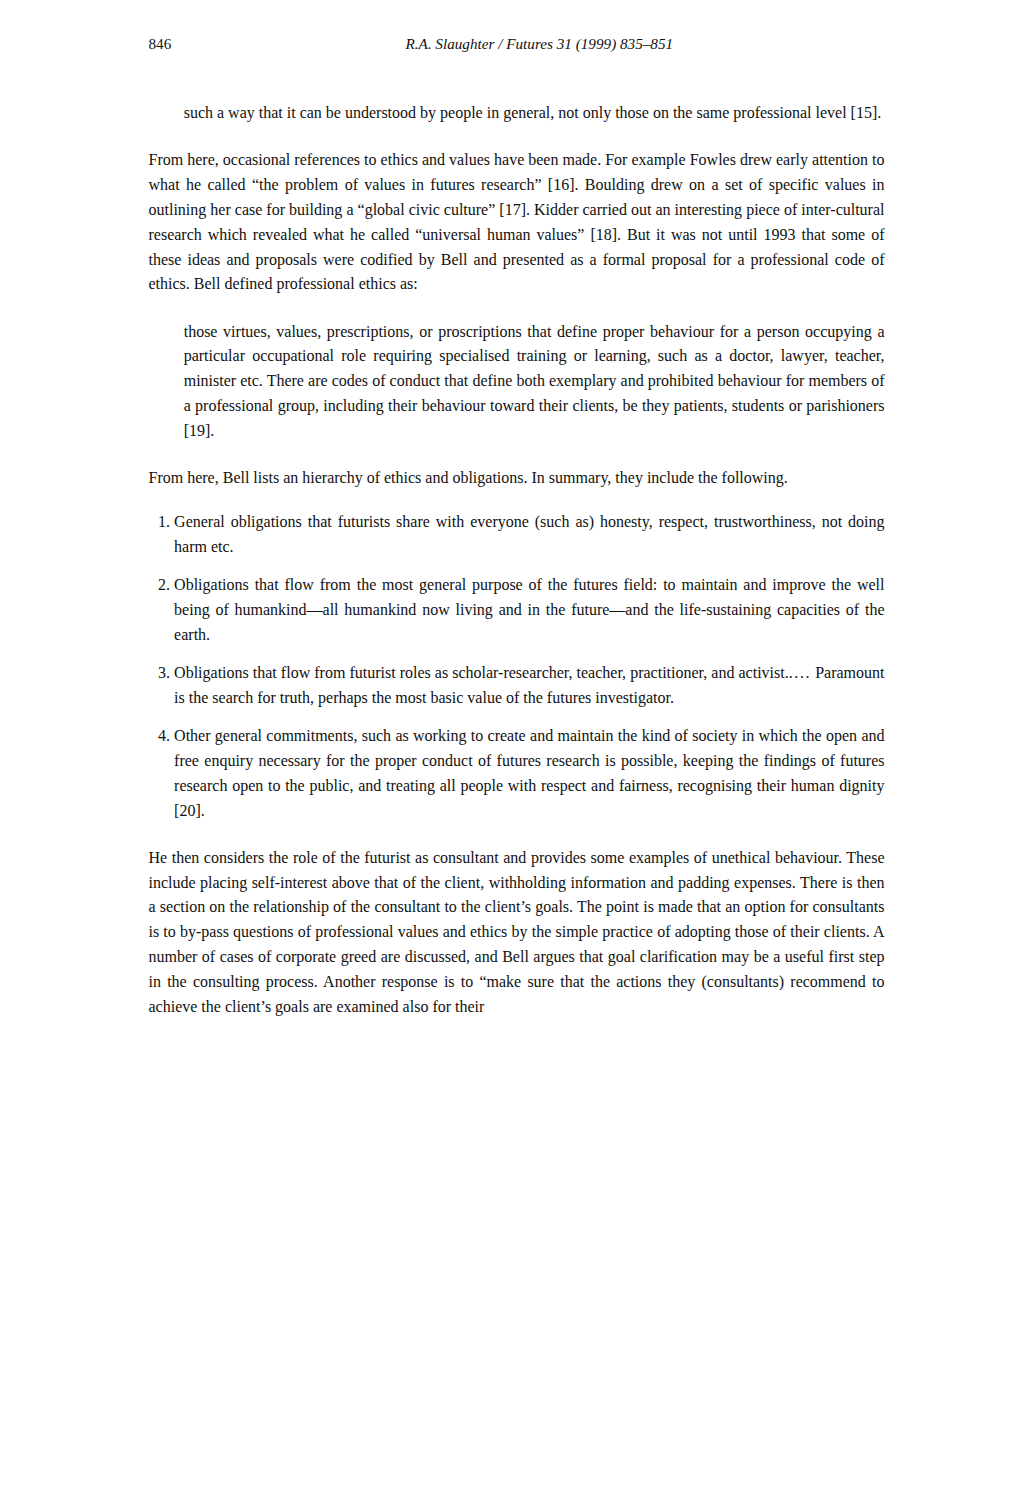846 R.A. Slaughter / Futures 31 (1999) 835–851
such a way that it can be understood by people in general, not only those on the same professional level [15].
From here, occasional references to ethics and values have been made. For example Fowles drew early attention to what he called “the problem of values in futures research” [16]. Boulding drew on a set of specific values in outlining her case for building a “global civic culture” [17]. Kidder carried out an interesting piece of inter-cultural research which revealed what he called “universal human values” [18]. But it was not until 1993 that some of these ideas and proposals were codified by Bell and presented as a formal proposal for a professional code of ethics. Bell defined professional ethics as:
those virtues, values, prescriptions, or proscriptions that define proper behaviour for a person occupying a particular occupational role requiring specialised training or learning, such as a doctor, lawyer, teacher, minister etc. There are codes of conduct that define both exemplary and prohibited behaviour for members of a professional group, including their behaviour toward their clients, be they patients, students or parishioners [19].
From here, Bell lists an hierarchy of ethics and obligations. In summary, they include the following.
General obligations that futurists share with everyone (such as) honesty, respect, trustworthiness, not doing harm etc.
Obligations that flow from the most general purpose of the futures field: to maintain and improve the well being of humankind—all humankind now living and in the future—and the life-sustaining capacities of the earth.
Obligations that flow from futurist roles as scholar-researcher, teacher, practitioner, and activist..... Paramount is the search for truth, perhaps the most basic value of the futures investigator.
Other general commitments, such as working to create and maintain the kind of society in which the open and free enquiry necessary for the proper conduct of futures research is possible, keeping the findings of futures research open to the public, and treating all people with respect and fairness, recognising their human dignity [20].
He then considers the role of the futurist as consultant and provides some examples of unethical behaviour. These include placing self-interest above that of the client, withholding information and padding expenses. There is then a section on the relationship of the consultant to the client’s goals. The point is made that an option for consultants is to by-pass questions of professional values and ethics by the simple practice of adopting those of their clients. A number of cases of corporate greed are discussed, and Bell argues that goal clarification may be a useful first step in the consulting process. Another response is to “make sure that the actions they (consultants) recommend to achieve the client’s goals are examined also for their